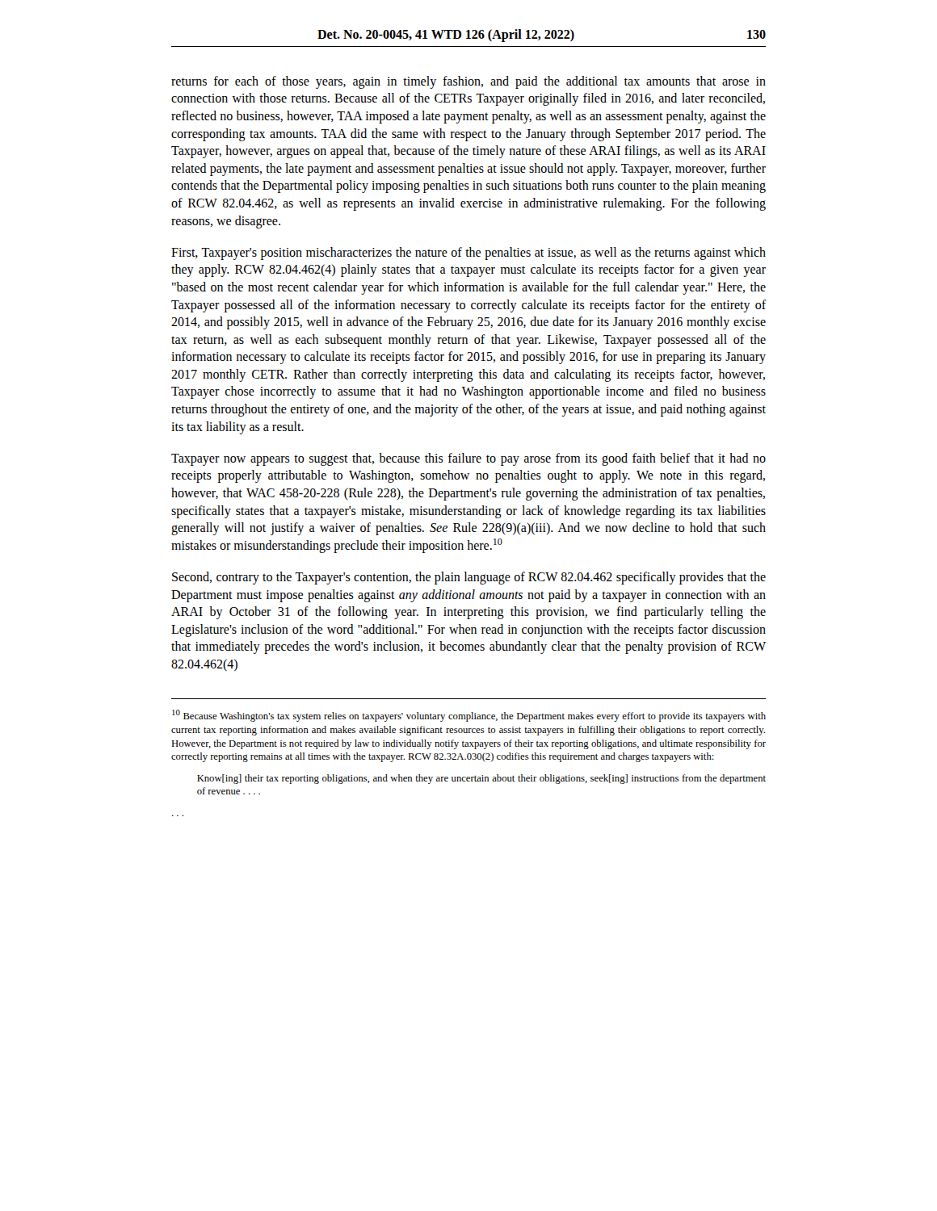Det. No. 20-0045, 41 WTD 126 (April 12, 2022) 130
returns for each of those years, again in timely fashion, and paid the additional tax amounts that arose in connection with those returns. Because all of the CETRs Taxpayer originally filed in 2016, and later reconciled, reflected no business, however, TAA imposed a late payment penalty, as well as an assessment penalty, against the corresponding tax amounts. TAA did the same with respect to the January through September 2017 period. The Taxpayer, however, argues on appeal that, because of the timely nature of these ARAI filings, as well as its ARAI related payments, the late payment and assessment penalties at issue should not apply. Taxpayer, moreover, further contends that the Departmental policy imposing penalties in such situations both runs counter to the plain meaning of RCW 82.04.462, as well as represents an invalid exercise in administrative rulemaking. For the following reasons, we disagree.
First, Taxpayer's position mischaracterizes the nature of the penalties at issue, as well as the returns against which they apply. RCW 82.04.462(4) plainly states that a taxpayer must calculate its receipts factor for a given year "based on the most recent calendar year for which information is available for the full calendar year." Here, the Taxpayer possessed all of the information necessary to correctly calculate its receipts factor for the entirety of 2014, and possibly 2015, well in advance of the February 25, 2016, due date for its January 2016 monthly excise tax return, as well as each subsequent monthly return of that year. Likewise, Taxpayer possessed all of the information necessary to calculate its receipts factor for 2015, and possibly 2016, for use in preparing its January 2017 monthly CETR. Rather than correctly interpreting this data and calculating its receipts factor, however, Taxpayer chose incorrectly to assume that it had no Washington apportionable income and filed no business returns throughout the entirety of one, and the majority of the other, of the years at issue, and paid nothing against its tax liability as a result.
Taxpayer now appears to suggest that, because this failure to pay arose from its good faith belief that it had no receipts properly attributable to Washington, somehow no penalties ought to apply. We note in this regard, however, that WAC 458-20-228 (Rule 228), the Department's rule governing the administration of tax penalties, specifically states that a taxpayer's mistake, misunderstanding or lack of knowledge regarding its tax liabilities generally will not justify a waiver of penalties. See Rule 228(9)(a)(iii). And we now decline to hold that such mistakes or misunderstandings preclude their imposition here.10
Second, contrary to the Taxpayer's contention, the plain language of RCW 82.04.462 specifically provides that the Department must impose penalties against any additional amounts not paid by a taxpayer in connection with an ARAI by October 31 of the following year. In interpreting this provision, we find particularly telling the Legislature's inclusion of the word "additional." For when read in conjunction with the receipts factor discussion that immediately precedes the word's inclusion, it becomes abundantly clear that the penalty provision of RCW 82.04.462(4)
10 Because Washington's tax system relies on taxpayers' voluntary compliance, the Department makes every effort to provide its taxpayers with current tax reporting information and makes available significant resources to assist taxpayers in fulfilling their obligations to report correctly. However, the Department is not required by law to individually notify taxpayers of their tax reporting obligations, and ultimate responsibility for correctly reporting remains at all times with the taxpayer. RCW 82.32A.030(2) codifies this requirement and charges taxpayers with:
Know[ing] their tax reporting obligations, and when they are uncertain about their obligations, seek[ing] instructions from the department of revenue . . . .
. . .